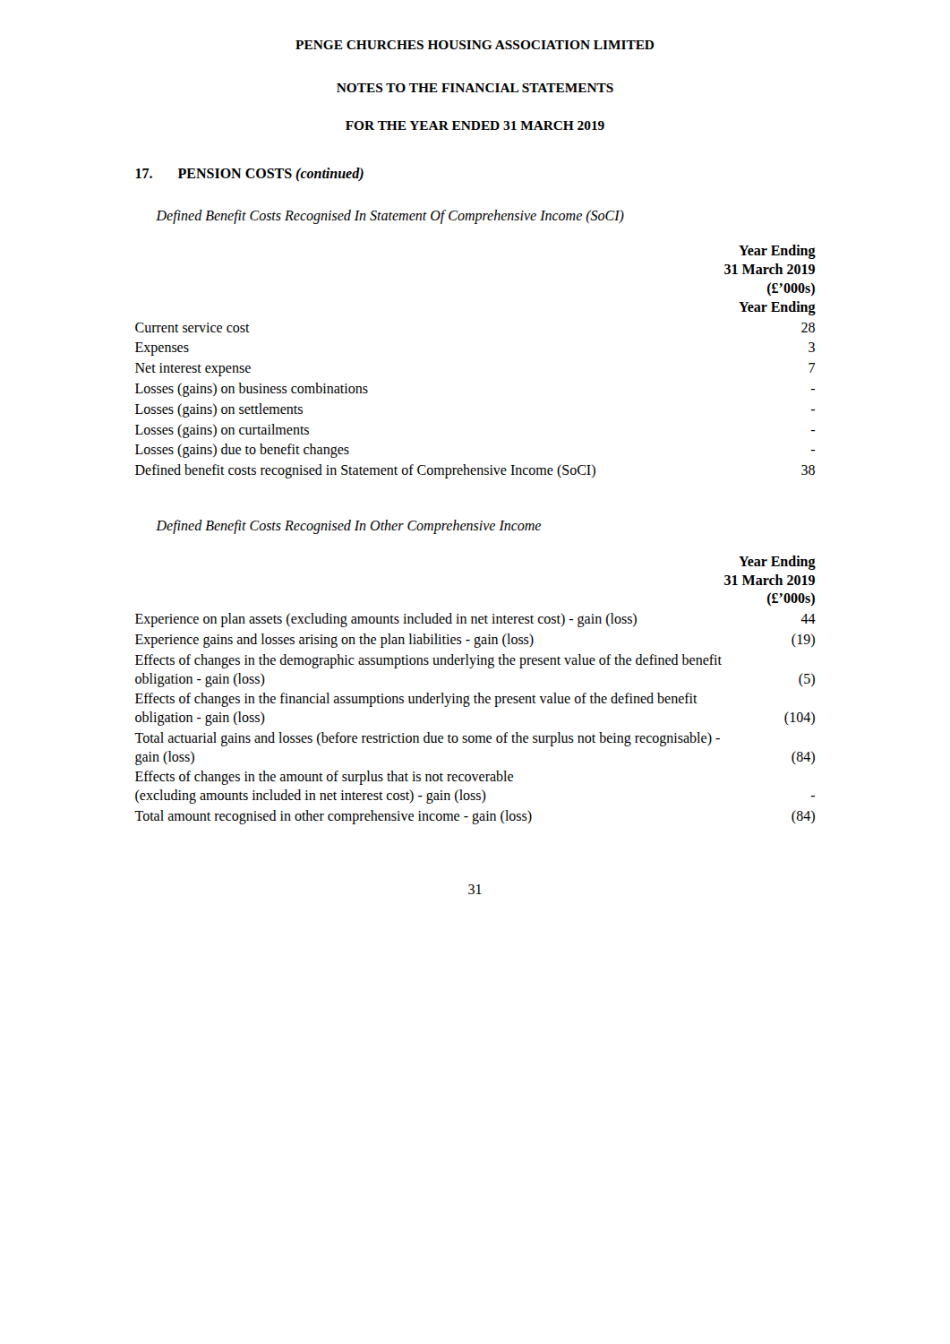PENGE CHURCHES HOUSING ASSOCIATION LIMITED
NOTES TO THE FINANCIAL STATEMENTS
FOR THE YEAR ENDED 31 MARCH 2019
17. PENSION COSTS (continued)
Defined Benefit Costs Recognised In Statement Of Comprehensive Income (SoCI)
| | Year Ending 31 March 2019 (£’000s) Year Ending |
| Current service cost | 28 |
| Expenses | 3 |
| Net interest expense | 7 |
| Losses (gains) on business combinations | - |
| Losses (gains) on settlements | - |
| Losses (gains) on curtailments | - |
| Losses (gains) due to benefit changes | - |
| Defined benefit costs recognised in Statement of Comprehensive Income (SoCI) | 38 |
Defined Benefit Costs Recognised In Other Comprehensive Income
| | Year Ending 31 March 2019 (£’000s) |
| Experience on plan assets (excluding amounts included in net interest cost) - gain (loss) | 44 |
| Experience gains and losses arising on the plan liabilities - gain (loss) | (19) |
| Effects of changes in the demographic assumptions underlying the present value of the defined benefit obligation - gain (loss) | (5) |
| Effects of changes in the financial assumptions underlying the present value of the defined benefit obligation - gain (loss) | (104) |
| Total actuarial gains and losses (before restriction due to some of the surplus not being recognisable) - gain (loss) | (84) |
| Effects of changes in the amount of surplus that is not recoverable (excluding amounts included in net interest cost) - gain (loss) | - |
| Total amount recognised in other comprehensive income - gain (loss) | (84) |
31